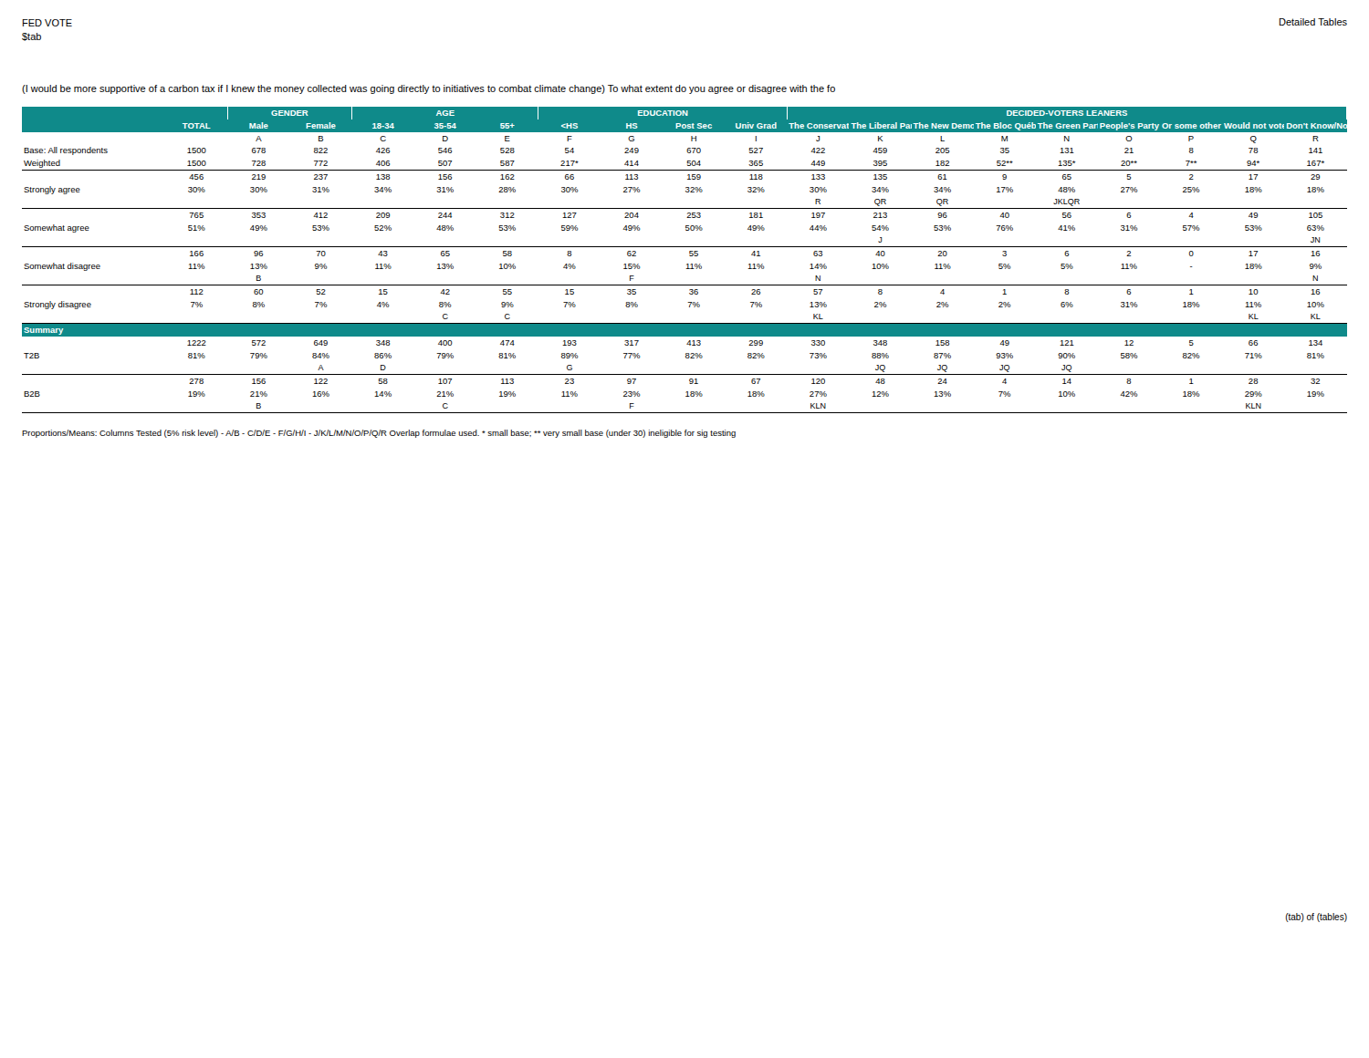FED VOTE
$tab
Detailed Tables
(I would be more supportive of a carbon tax if I knew the money collected was going directly to initiatives to combat climate change) To what extent do you agree or disagree with the fo
| | | GENDER | AGE | EDUCATION | DECIDED-VOTERS LEANERS |
| --- | --- | --- | --- | --- | --- |
| | TOTAL | Male | Female | 18-34 | 35-54 | 55+ | <HS | HS | Post Sec | Univ Grad | The Conservativ e Party | The Liberal Party | The New Democratic Party (NDP) | The Bloc Québécois (BQ) | The Green Party | People's Party | Or some other party | Would not vote/None/W ould spoil ballot | Don't Know/Not sure |
| | | A | B | C | D | E | F | G | H | I | J | K | L | M | N | O | P | Q | R |
| Base: All respondents | 1500 | 678 | 822 | 426 | 546 | 528 | 54 | 249 | 670 | 527 | 422 | 459 | 205 | 35 | 131 | 21 | 8 | 78 | 141 |
| Weighted | 1500 | 728 | 772 | 406 | 507 | 587 | 217* | 414 | 504 | 365 | 449 | 395 | 182 | 52** | 135* | 20** | 7** | 94* | 167* |
| | 456 | 219 | 237 | 138 | 156 | 162 | 66 | 113 | 159 | 118 | 133 | 135 | 61 | 9 | 65 | 5 | 2 | 17 | 29 |
| Strongly agree | 30% | 30% | 31% | 34% | 31% | 28% | 30% | 27% | 32% | 32% | 30% | 34% | 34% | 17% | 48% | 27% | 25% | 18% | 18% |
| | | | | | | | | | | | R | QR | QR | | JKLQR | | | | |
| | 765 | 353 | 412 | 209 | 244 | 312 | 127 | 204 | 253 | 181 | 197 | 213 | 96 | 40 | 56 | 6 | 4 | 49 | 105 |
| Somewhat agree | 51% | 49% | 53% | 52% | 48% | 53% | 59% | 49% | 50% | 49% | 44% | 54% | 53% | 76% | 41% | 31% | 57% | 53% | 63% |
| | | | | | | | | | | | | J | | | | | | | JN |
| | 166 | 96 | 70 | 43 | 65 | 58 | 8 | 62 | 55 | 41 | 63 | 40 | 20 | 3 | 6 | 2 | 0 | 17 | 16 |
| Somewhat disagree | 11% | 13% | 9% | 11% | 13% | 10% | 4% | 15% | 11% | 11% | 14% | 10% | 11% | 5% | 5% | 11% | - | 18% | 9% |
| | | B | | | | | | F | | | N | | | | | | | | N |
| | 112 | 60 | 52 | 15 | 42 | 55 | 15 | 35 | 36 | 26 | 57 | 8 | 4 | 1 | 8 | 6 | 1 | 10 | 16 |
| Strongly disagree | 7% | 8% | 7% | 4% | 8% | 9% | 7% | 8% | 7% | 7% | 13% | 2% | 2% | 2% | 6% | 31% | 18% | 11% | 10% |
| | | | | | C | C | | | | | KL | | | | | | | KL | KL |
| Summary |
| | 1222 | 572 | 649 | 348 | 400 | 474 | 193 | 317 | 413 | 299 | 330 | 348 | 158 | 49 | 121 | 12 | 5 | 66 | 134 |
| T2B | 81% | 79% | 84% | 86% | 79% | 81% | 89% | 77% | 82% | 82% | 73% | 88% | 87% | 93% | 90% | 58% | 82% | 71% | 81% |
| | | | A | D | | | G | | | | | JQ | JQ | JQ | JQ | | | | |
| | 278 | 156 | 122 | 58 | 107 | 113 | 23 | 97 | 91 | 67 | 120 | 48 | 24 | 4 | 14 | 8 | 1 | 28 | 32 |
| B2B | 19% | 21% | 16% | 14% | 21% | 19% | 11% | 23% | 18% | 18% | 27% | 12% | 13% | 7% | 10% | 42% | 18% | 29% | 19% |
| | | B | | | C | | | F | | | KLN | | | | | | | KLN | |
Proportions/Means: Columns Tested (5% risk level) - A/B - C/D/E - F/G/H/I - J/K/L/M/N/O/P/Q/R Overlap formulae used. * small base; ** very small base (under 30) ineligible for sig testing
(tab) of (tables)